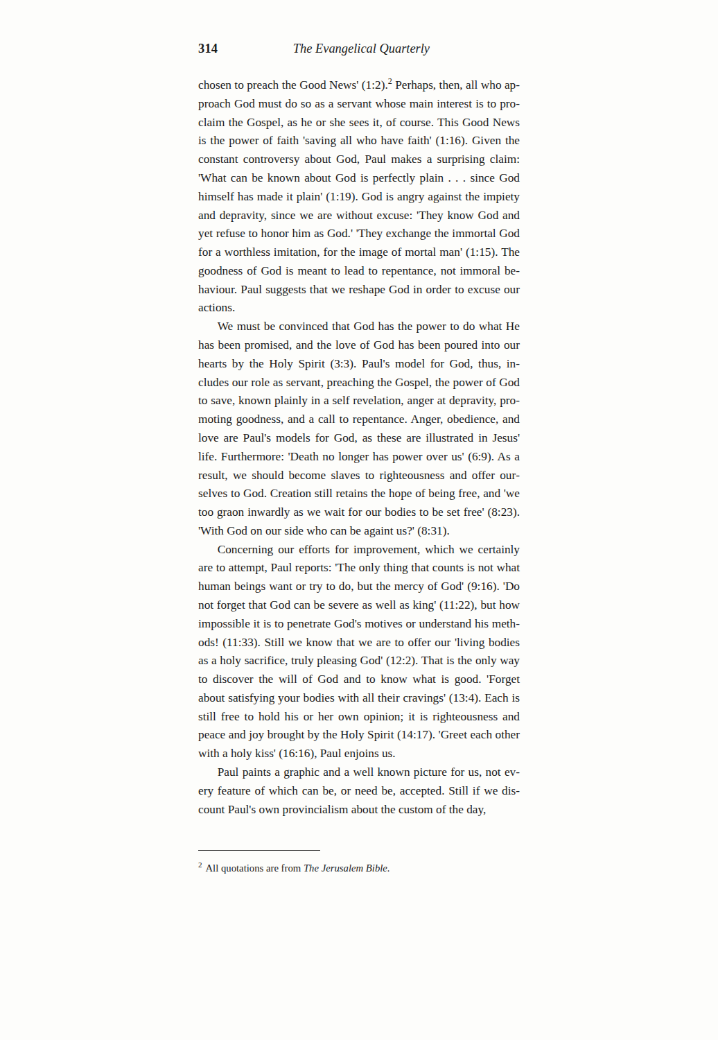314 The Evangelical Quarterly
chosen to preach the Good News' (1:2).2 Perhaps, then, all who approach God must do so as a servant whose main interest is to proclaim the Gospel, as he or she sees it, of course. This Good News is the power of faith 'saving all who have faith' (1:16). Given the constant controversy about God, Paul makes a surprising claim: 'What can be known about God is perfectly plain . . . since God himself has made it plain' (1:19). God is angry against the impiety and depravity, since we are without excuse: 'They know God and yet refuse to honor him as God.' 'They exchange the immortal God for a worthless imitation, for the image of mortal man' (1:15). The goodness of God is meant to lead to repentance, not immoral behaviour. Paul suggests that we reshape God in order to excuse our actions.
We must be convinced that God has the power to do what He has been promised, and the love of God has been poured into our hearts by the Holy Spirit (3:3). Paul's model for God, thus, includes our role as servant, preaching the Gospel, the power of God to save, known plainly in a self revelation, anger at depravity, promoting goodness, and a call to repentance. Anger, obedience, and love are Paul's models for God, as these are illustrated in Jesus' life. Furthermore: 'Death no longer has power over us' (6:9). As a result, we should become slaves to righteousness and offer ourselves to God. Creation still retains the hope of being free, and 'we too graon inwardly as we wait for our bodies to be set free' (8:23). 'With God on our side who can be againt us?' (8:31).
Concerning our efforts for improvement, which we certainly are to attempt, Paul reports: 'The only thing that counts is not what human beings want or try to do, but the mercy of God' (9:16). 'Do not forget that God can be severe as well as king' (11:22), but how impossible it is to penetrate God's motives or understand his methods! (11:33). Still we know that we are to offer our 'living bodies as a holy sacrifice, truly pleasing God' (12:2). That is the only way to discover the will of God and to know what is good. 'Forget about satisfying your bodies with all their cravings' (13:4). Each is still free to hold his or her own opinion; it is righteousness and peace and joy brought by the Holy Spirit (14:17). 'Greet each other with a holy kiss' (16:16), Paul enjoins us.
Paul paints a graphic and a well known picture for us, not every feature of which can be, or need be, accepted. Still if we discount Paul's own provincialism about the custom of the day,
2 All quotations are from The Jerusalem Bible.